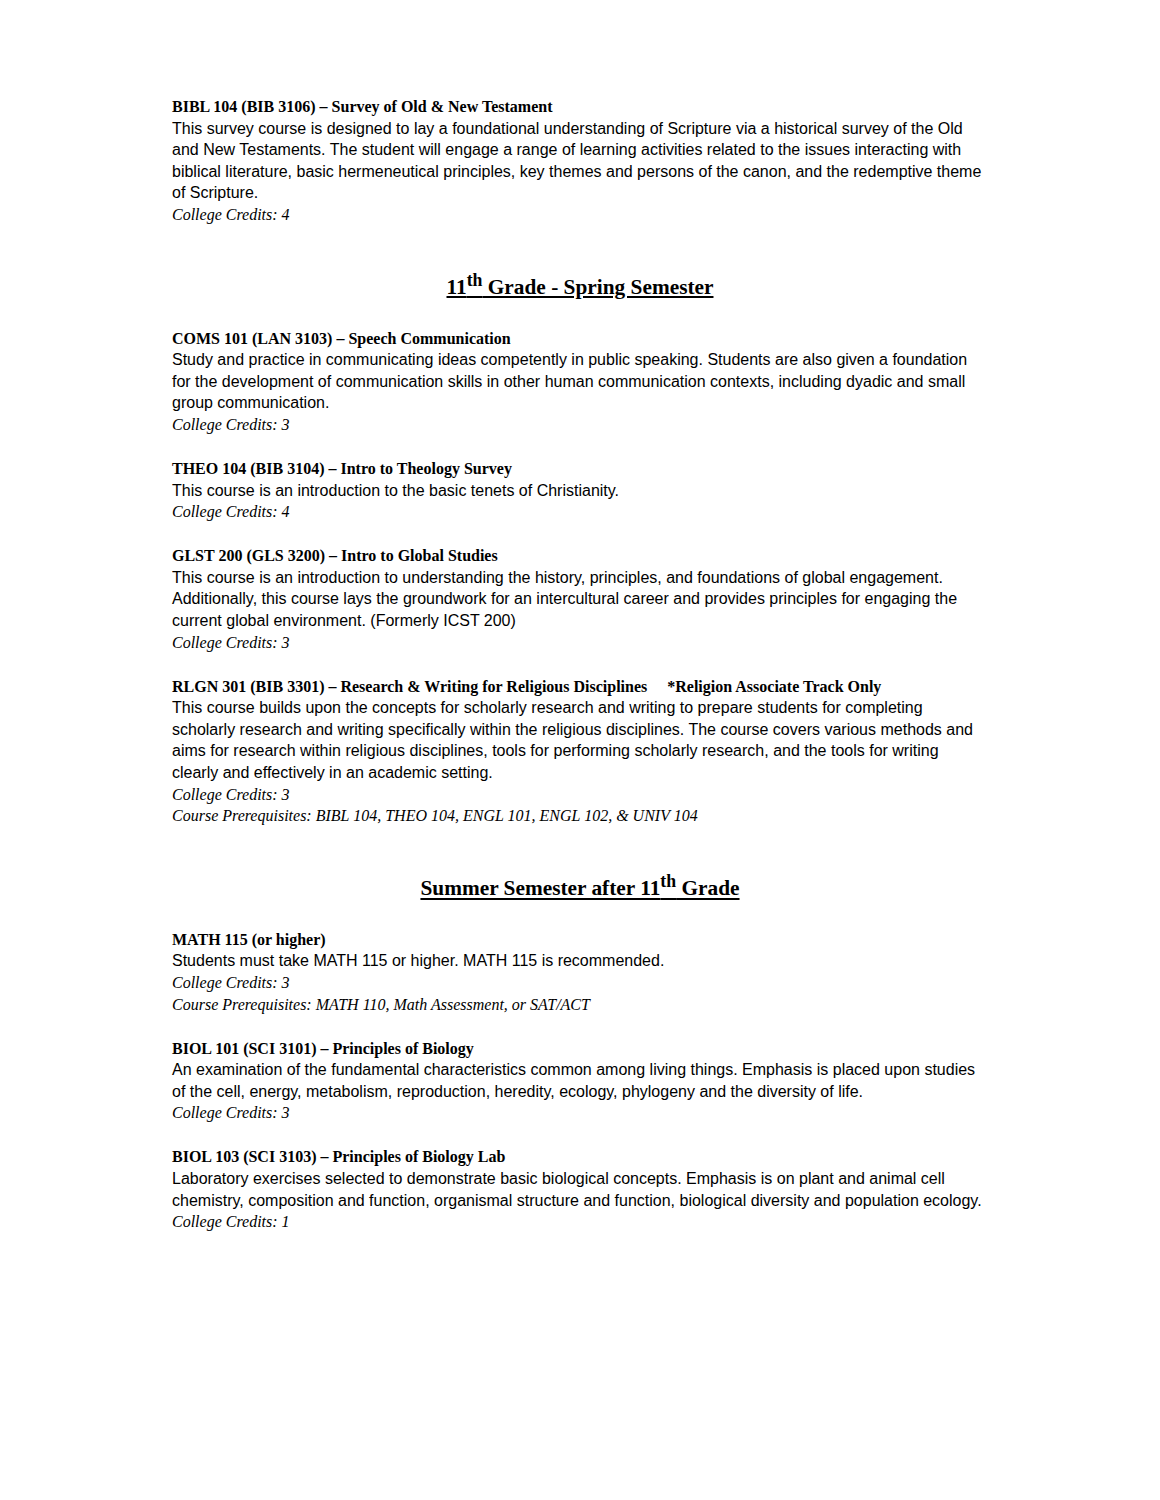BIBL 104 (BIB 3106) – Survey of Old & New Testament
This survey course is designed to lay a foundational understanding of Scripture via a historical survey of the Old and New Testaments. The student will engage a range of learning activities related to the issues interacting with biblical literature, basic hermeneutical principles, key themes and persons of the canon, and the redemptive theme of Scripture.
College Credits: 4
11th Grade - Spring Semester
COMS 101 (LAN 3103) – Speech Communication
Study and practice in communicating ideas competently in public speaking. Students are also given a foundation for the development of communication skills in other human communication contexts, including dyadic and small group communication.
College Credits: 3
THEO 104 (BIB 3104) – Intro to Theology Survey
This course is an introduction to the basic tenets of Christianity.
College Credits: 4
GLST 200 (GLS 3200) – Intro to Global Studies
This course is an introduction to understanding the history, principles, and foundations of global engagement. Additionally, this course lays the groundwork for an intercultural career and provides principles for engaging the current global environment. (Formerly ICST 200)
College Credits: 3
RLGN 301 (BIB 3301) – Research & Writing for Religious Disciplines *Religion Associate Track Only
This course builds upon the concepts for scholarly research and writing to prepare students for completing scholarly research and writing specifically within the religious disciplines. The course covers various methods and aims for research within religious disciplines, tools for performing scholarly research, and the tools for writing clearly and effectively in an academic setting.
College Credits: 3
Course Prerequisites: BIBL 104, THEO 104, ENGL 101, ENGL 102, & UNIV 104
Summer Semester after 11th Grade
MATH 115 (or higher)
Students must take MATH 115 or higher. MATH 115 is recommended.
College Credits: 3
Course Prerequisites: MATH 110, Math Assessment, or SAT/ACT
BIOL 101 (SCI 3101) – Principles of Biology
An examination of the fundamental characteristics common among living things. Emphasis is placed upon studies of the cell, energy, metabolism, reproduction, heredity, ecology, phylogeny and the diversity of life.
College Credits: 3
BIOL 103 (SCI 3103) – Principles of Biology Lab
Laboratory exercises selected to demonstrate basic biological concepts. Emphasis is on plant and animal cell chemistry, composition and function, organismal structure and function, biological diversity and population ecology.
College Credits: 1